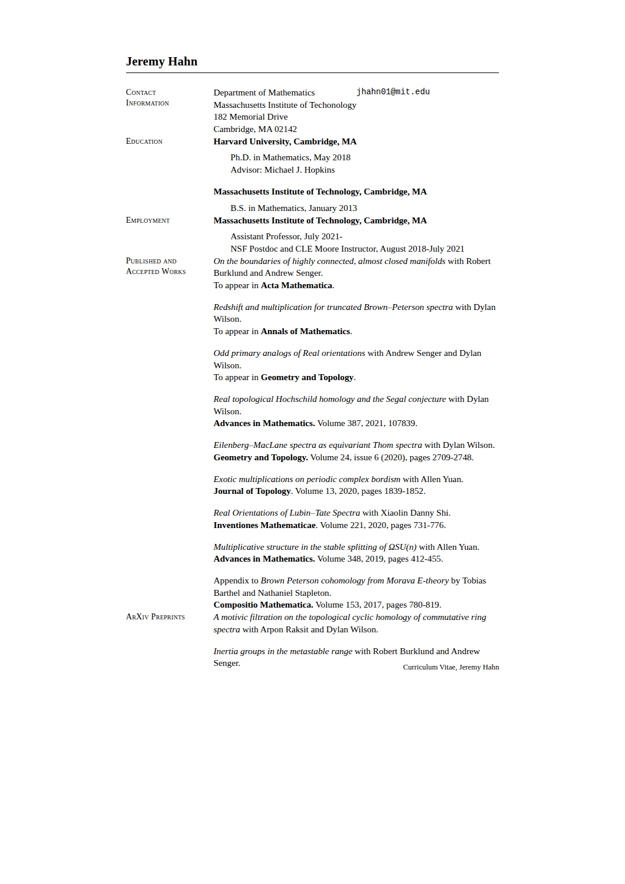Jeremy Hahn
| Contact Information | / Department of Mathematics Massachusetts Institute of Techonology 182 Memorial Drive Cambridge, MA 02142 / jhahn01@mit.edu / |
| Education | Harvard University, Cambridge, MA Ph.D. in Mathematics, May 2018 Advisor: Michael J. Hopkins Massachusetts Institute of Technology, Cambridge, MA B.S. in Mathematics, January 2013 |
| Employment | Massachusetts Institute of Technology, Cambridge, MA Assistant Professor, July 2021- NSF Postdoc and CLE Moore Instructor, August 2018-July 2021 |
| Published and Accepted Works | On the boundaries of highly connected, almost closed manifolds with Robert Burklund and Andrew Senger. To appear in Acta Mathematica . Redshift and multiplication for truncated Brown–Peterson spectra with Dylan Wilson. To appear in Annals of Mathematics . Odd primary analogs of Real orientations with Andrew Senger and Dylan Wilson. To appear in Geometry and Topology . Real topological Hochschild homology and the Segal conjecture with Dylan Wilson. Advances in Mathematics. Volume 387, 2021, 107839. Eilenberg–MacLane spectra as equivariant Thom spectra with Dylan Wilson. Geometry and Topology. Volume 24, issue 6 (2020), pages 2709-2748. Exotic multiplications on periodic complex bordism with Allen Yuan. Journal of Topology . Volume 13, 2020, pages 1839-1852. Real Orientations of Lubin–Tate Spectra with Xiaolin Danny Shi. Inventiones Mathematicae . Volume 221, 2020, pages 731-776. Multiplicative structure in the stable splitting of ΩSU(n) with Allen Yuan. Advances in Mathematics. Volume 348, 2019, pages 412-455. Appendix to Brown Peterson cohomology from Morava E-theory by Tobias Barthel and Nathaniel Stapleton. Compositio Mathematica. Volume 153, 2017, pages 780-819. |
| ArXiv Preprints | A motivic filtration on the topological cyclic homology of commutative ring spectra with Arpon Raksit and Dylan Wilson. Inertia groups in the metastable range with Robert Burklund and Andrew Senger. |
Curriculum Vitae, Jeremy Hahn